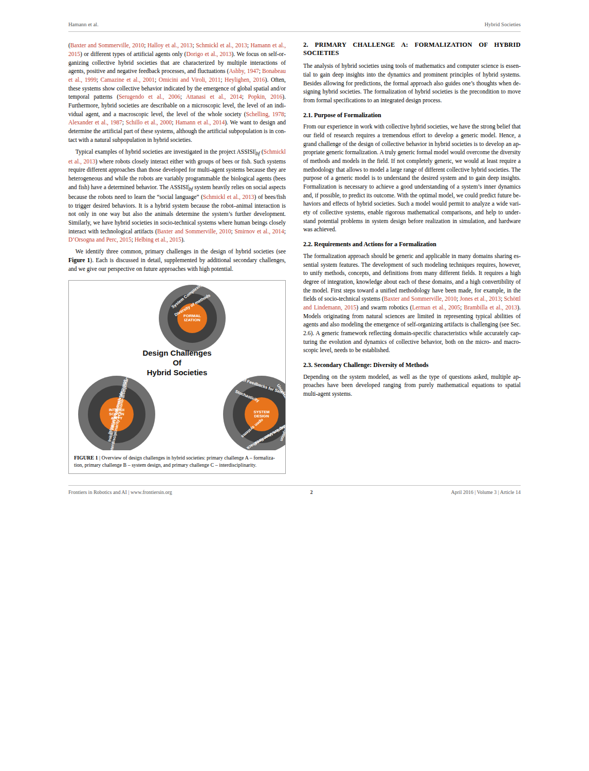Hamann et al.
Hybrid Societies
(Baxter and Sommerville, 2010; Halloy et al., 2013; Schmickl et al., 2013; Hamann et al., 2015) or different types of artificial agents only (Dorigo et al., 2013). We focus on self-organizing collective hybrid societies that are characterized by multiple interactions of agents, positive and negative feedback processes, and fluctuations (Ashby, 1947; Bonabeau et al., 1999; Camazine et al., 2001; Omicini and Viroli, 2011; Heylighen, 2016). Often, these systems show collective behavior indicated by the emergence of global spatial and/or temporal patterns (Serugendo et al., 2006; Attanasi et al., 2014; Popkin, 2016). Furthermore, hybrid societies are describable on a microscopic level, the level of an individual agent, and a macroscopic level, the level of the whole society (Schelling, 1978; Alexander et al., 1987; Schillo et al., 2000; Hamann et al., 2014). We want to design and determine the artificial part of these systems, although the artificial subpopulation is in contact with a natural subpopulation in hybrid societies.
Typical examples of hybrid societies are investigated in the project ASSISI|bf (Schmickl et al., 2013) where robots closely interact either with groups of bees or fish. Such systems require different approaches than those developed for multi-agent systems because they are heterogeneous and while the robots are variably programmable the biological agents (bees and fish) have a determined behavior. The ASSISI|bf system heavily relies on social aspects because the robots need to learn the “social language” (Schmickl et al., 2013) of bees/fish to trigger desired behaviors. It is a hybrid system because the robot–animal interaction is not only in one way but also the animals determine the system’s further development. Similarly, we have hybrid societies in socio-technical systems where human beings closely interact with technological artifacts (Baxter and Sommerville, 2010; Smirnov et al., 2014; D’Orsogna and Perc, 2015; Helbing et al., 2015).
We identify three common, primary challenges in the design of hybrid societies (see Figure 1). Each is discussed in detail, supplemented by additional secondary challenges, and we give our perspective on future approaches with high potential.
FORMAL
IZATION
System Complexity
Diversity of methods
Design Challenges
Of
Hybrid Societies
INTERDI
SCIPLIN
ARITY
Interdisciplinarity in a mono-disciplinary world
Initial effort & common language
Integration of methods
SYSTEM
DESIGN
Design of Feedbacks for Self-Organization
Stochasticity
Uncertainty
Unpredictability
and deception
Adaptive User Feedback
open systems
dynamic environments
FIGURE 1 | Overview of design challenges in hybrid societies: primary challenge A – formalization, primary challenge B – system design, and primary challenge C – interdisciplinarity.
2. PRIMARY CHALLENGE A: FORMALIZATION OF HYBRID SOCIETIES
The analysis of hybrid societies using tools of mathematics and computer science is essential to gain deep insights into the dynamics and prominent principles of hybrid systems. Besides allowing for predictions, the formal approach also guides one’s thoughts when designing hybrid societies. The formalization of hybrid societies is the precondition to move from formal specifications to an integrated design process.
2.1. Purpose of Formalization
From our experience in work with collective hybrid societies, we have the strong belief that our field of research requires a tremendous effort to develop a generic model. Hence, a grand challenge of the design of collective behavior in hybrid societies is to develop an appropriate generic formalization. A truly generic formal model would overcome the diversity of methods and models in the field. If not completely generic, we would at least require a methodology that allows to model a large range of different collective hybrid societies. The purpose of a generic model is to understand the desired system and to gain deep insights. Formalization is necessary to achieve a good understanding of a system’s inner dynamics and, if possible, to predict its outcome. With the optimal model, we could predict future behaviors and effects of hybrid societies. Such a model would permit to analyze a wide variety of collective systems, enable rigorous mathematical comparisons, and help to understand potential problems in system design before realization in simulation, and hardware was achieved.
2.2. Requirements and Actions for a Formalization
The formalization approach should be generic and applicable in many domains sharing essential system features. The development of such modeling techniques requires, however, to unify methods, concepts, and definitions from many different fields. It requires a high degree of integration, knowledge about each of these domains, and a high convertibility of the model. First steps toward a unified methodology have been made, for example, in the fields of socio-technical systems (Baxter and Sommerville, 2010; Jones et al., 2013; Schöttl and Lindemann, 2015) and swarm robotics (Lerman et al., 2005; Brambilla et al., 2013). Models originating from natural sciences are limited in representing typical abilities of agents and also modeling the emergence of self-organizing artifacts is challenging (see Sec. 2.6). A generic framework reflecting domain-specific characteristics while accurately capturing the evolution and dynamics of collective behavior, both on the micro- and macroscopic level, needs to be established.
2.3. Secondary Challenge: Diversity of Methods
Depending on the system modeled, as well as the type of questions asked, multiple approaches have been developed ranging from purely mathematical equations to spatial multi-agent systems.
Frontiers in Robotics and AI | www.frontiersin.org
2
April 2016 | Volume 3 | Article 14